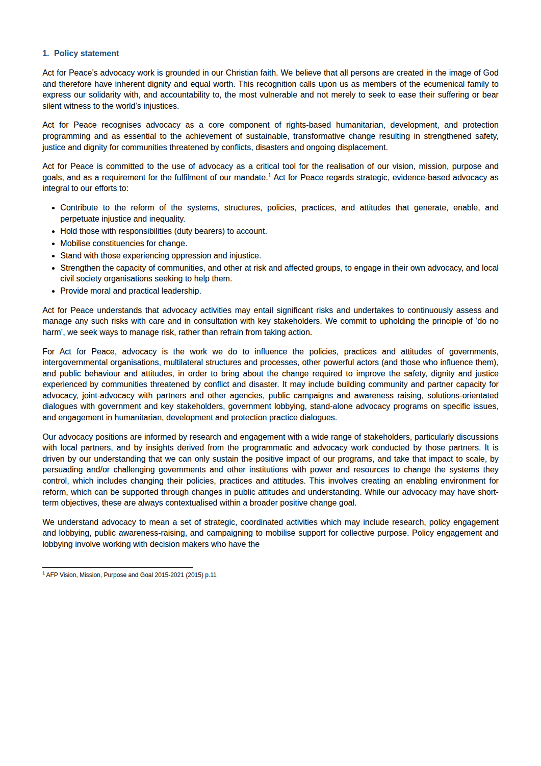1. Policy statement
Act for Peace’s advocacy work is grounded in our Christian faith. We believe that all persons are created in the image of God and therefore have inherent dignity and equal worth. This recognition calls upon us as members of the ecumenical family to express our solidarity with, and accountability to, the most vulnerable and not merely to seek to ease their suffering or bear silent witness to the world’s injustices.
Act for Peace recognises advocacy as a core component of rights-based humanitarian, development, and protection programming and as essential to the achievement of sustainable, transformative change resulting in strengthened safety, justice and dignity for communities threatened by conflicts, disasters and ongoing displacement.
Act for Peace is committed to the use of advocacy as a critical tool for the realisation of our vision, mission, purpose and goals, and as a requirement for the fulfilment of our mandate.1 Act for Peace regards strategic, evidence-based advocacy as integral to our efforts to:
Contribute to the reform of the systems, structures, policies, practices, and attitudes that generate, enable, and perpetuate injustice and inequality.
Hold those with responsibilities (duty bearers) to account.
Mobilise constituencies for change.
Stand with those experiencing oppression and injustice.
Strengthen the capacity of communities, and other at risk and affected groups, to engage in their own advocacy, and local civil society organisations seeking to help them.
Provide moral and practical leadership.
Act for Peace understands that advocacy activities may entail significant risks and undertakes to continuously assess and manage any such risks with care and in consultation with key stakeholders. We commit to upholding the principle of ‘do no harm’, we seek ways to manage risk, rather than refrain from taking action.
For Act for Peace, advocacy is the work we do to influence the policies, practices and attitudes of governments, intergovernmental organisations, multilateral structures and processes, other powerful actors (and those who influence them), and public behaviour and attitudes, in order to bring about the change required to improve the safety, dignity and justice experienced by communities threatened by conflict and disaster. It may include building community and partner capacity for advocacy, joint-advocacy with partners and other agencies, public campaigns and awareness raising, solutions-orientated dialogues with government and key stakeholders, government lobbying, stand-alone advocacy programs on specific issues, and engagement in humanitarian, development and protection practice dialogues.
Our advocacy positions are informed by research and engagement with a wide range of stakeholders, particularly discussions with local partners, and by insights derived from the programmatic and advocacy work conducted by those partners. It is driven by our understanding that we can only sustain the positive impact of our programs, and take that impact to scale, by persuading and/or challenging governments and other institutions with power and resources to change the systems they control, which includes changing their policies, practices and attitudes. This involves creating an enabling environment for reform, which can be supported through changes in public attitudes and understanding. While our advocacy may have short-term objectives, these are always contextualised within a broader positive change goal.
We understand advocacy to mean a set of strategic, coordinated activities which may include research, policy engagement and lobbying, public awareness-raising, and campaigning to mobilise support for collective purpose. Policy engagement and lobbying involve working with decision makers who have the
1 AFP Vision, Mission, Purpose and Goal 2015-2021 (2015) p.11